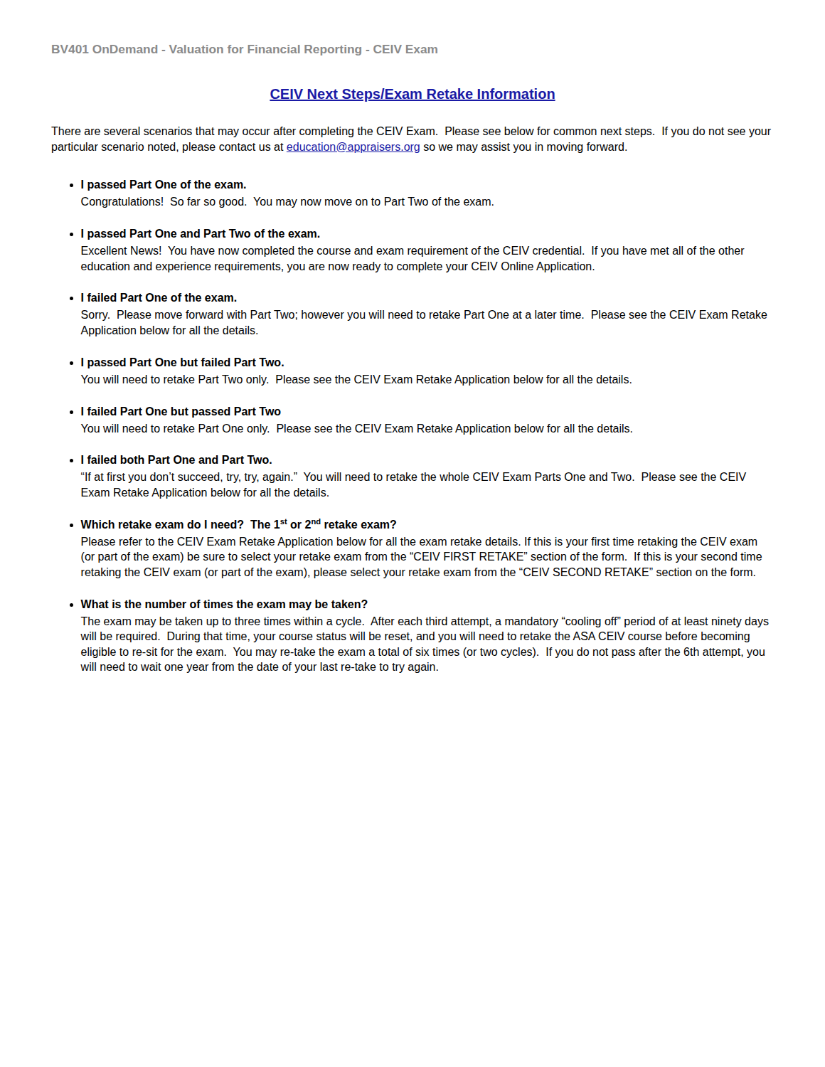BV401 OnDemand - Valuation for Financial Reporting - CEIV Exam
CEIV Next Steps/Exam Retake Information
There are several scenarios that may occur after completing the CEIV Exam. Please see below for common next steps. If you do not see your particular scenario noted, please contact us at education@appraisers.org so we may assist you in moving forward.
I passed Part One of the exam. Congratulations! So far so good. You may now move on to Part Two of the exam.
I passed Part One and Part Two of the exam. Excellent News! You have now completed the course and exam requirement of the CEIV credential. If you have met all of the other education and experience requirements, you are now ready to complete your CEIV Online Application.
I failed Part One of the exam. Sorry. Please move forward with Part Two; however you will need to retake Part One at a later time. Please see the CEIV Exam Retake Application below for all the details.
I passed Part One but failed Part Two. You will need to retake Part Two only. Please see the CEIV Exam Retake Application below for all the details.
I failed Part One but passed Part Two You will need to retake Part One only. Please see the CEIV Exam Retake Application below for all the details.
I failed both Part One and Part Two. “If at first you don’t succeed, try, try, again.” You will need to retake the whole CEIV Exam Parts One and Two. Please see the CEIV Exam Retake Application below for all the details.
Which retake exam do I need? The 1st or 2nd retake exam? Please refer to the CEIV Exam Retake Application below for all the exam retake details. If this is your first time retaking the CEIV exam (or part of the exam) be sure to select your retake exam from the “CEIV FIRST RETAKE” section of the form. If this is your second time retaking the CEIV exam (or part of the exam), please select your retake exam from the “CEIV SECOND RETAKE” section on the form.
What is the number of times the exam may be taken? The exam may be taken up to three times within a cycle. After each third attempt, a mandatory “cooling off” period of at least ninety days will be required. During that time, your course status will be reset, and you will need to retake the ASA CEIV course before becoming eligible to re-sit for the exam. You may re-take the exam a total of six times (or two cycles). If you do not pass after the 6th attempt, you will need to wait one year from the date of your last re-take to try again.